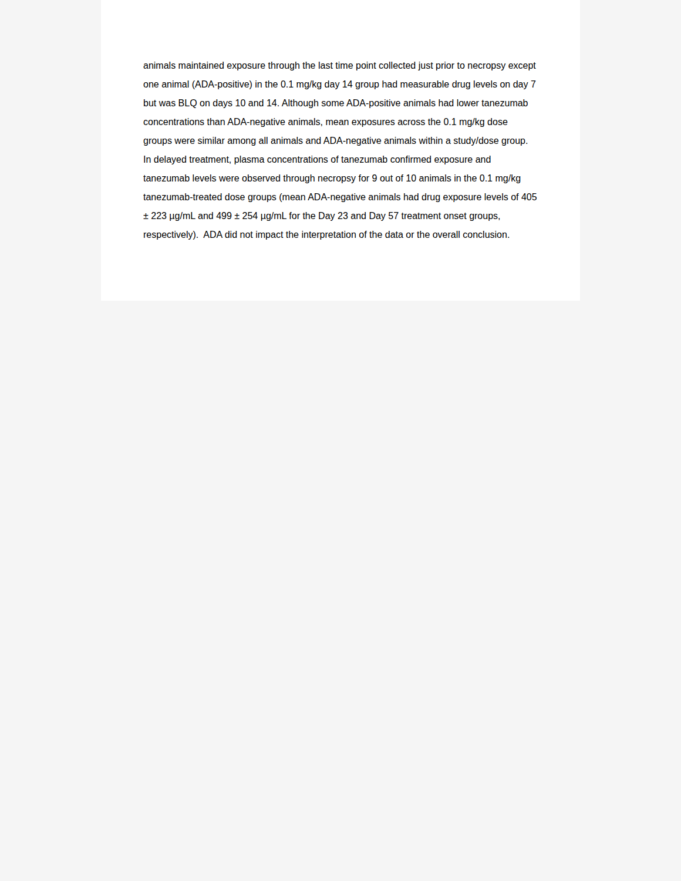animals maintained exposure through the last time point collected just prior to necropsy except one animal (ADA-positive) in the 0.1 mg/kg day 14 group had measurable drug levels on day 7 but was BLQ on days 10 and 14. Although some ADA-positive animals had lower tanezumab concentrations than ADA-negative animals, mean exposures across the 0.1 mg/kg dose groups were similar among all animals and ADA-negative animals within a study/dose group. In delayed treatment, plasma concentrations of tanezumab confirmed exposure and tanezumab levels were observed through necropsy for 9 out of 10 animals in the 0.1 mg/kg tanezumab-treated dose groups (mean ADA-negative animals had drug exposure levels of 405 ± 223 µg/mL and 499 ± 254 µg/mL for the Day 23 and Day 57 treatment onset groups, respectively). ADA did not impact the interpretation of the data or the overall conclusion.